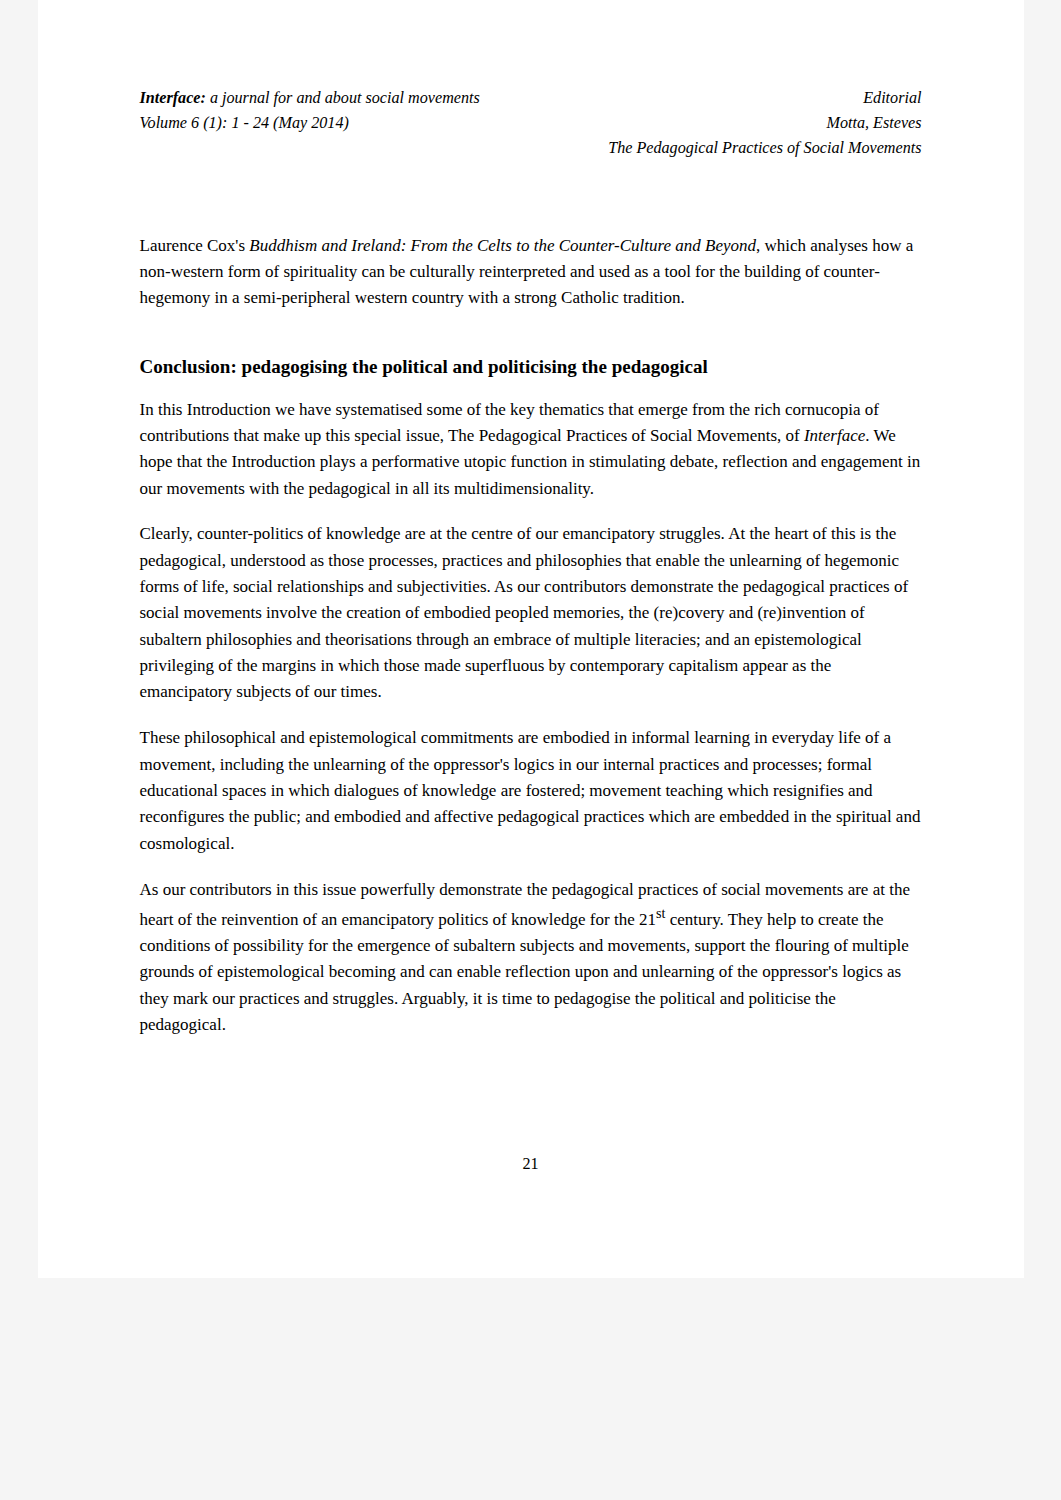Interface: a journal for and about social movements
Volume 6 (1): 1 - 24 (May 2014)
Editorial
Motta, Esteves
The Pedagogical Practices of Social Movements
Laurence Cox's Buddhism and Ireland: From the Celts to the Counter-Culture and Beyond, which analyses how a non-western form of spirituality can be culturally reinterpreted and used as a tool for the building of counter-hegemony in a semi-peripheral western country with a strong Catholic tradition.
Conclusion: pedagogising the political and politicising the pedagogical
In this Introduction we have systematised some of the key thematics that emerge from the rich cornucopia of contributions that make up this special issue, The Pedagogical Practices of Social Movements, of Interface. We hope that the Introduction plays a performative utopic function in stimulating debate, reflection and engagement in our movements with the pedagogical in all its multidimensionality.
Clearly, counter-politics of knowledge are at the centre of our emancipatory struggles. At the heart of this is the pedagogical, understood as those processes, practices and philosophies that enable the unlearning of hegemonic forms of life, social relationships and subjectivities. As our contributors demonstrate the pedagogical practices of social movements involve the creation of embodied peopled memories, the (re)covery and (re)invention of subaltern philosophies and theorisations through an embrace of multiple literacies; and an epistemological privileging of the margins in which those made superfluous by contemporary capitalism appear as the emancipatory subjects of our times.
These philosophical and epistemological commitments are embodied in informal learning in everyday life of a movement, including the unlearning of the oppressor's logics in our internal practices and processes; formal educational spaces in which dialogues of knowledge are fostered; movement teaching which resignifies and reconfigures the public; and embodied and affective pedagogical practices which are embedded in the spiritual and cosmological.
As our contributors in this issue powerfully demonstrate the pedagogical practices of social movements are at the heart of the reinvention of an emancipatory politics of knowledge for the 21st century. They help to create the conditions of possibility for the emergence of subaltern subjects and movements, support the flouring of multiple grounds of epistemological becoming and can enable reflection upon and unlearning of the oppressor's logics as they mark our practices and struggles. Arguably, it is time to pedagogise the political and politicise the pedagogical.
21